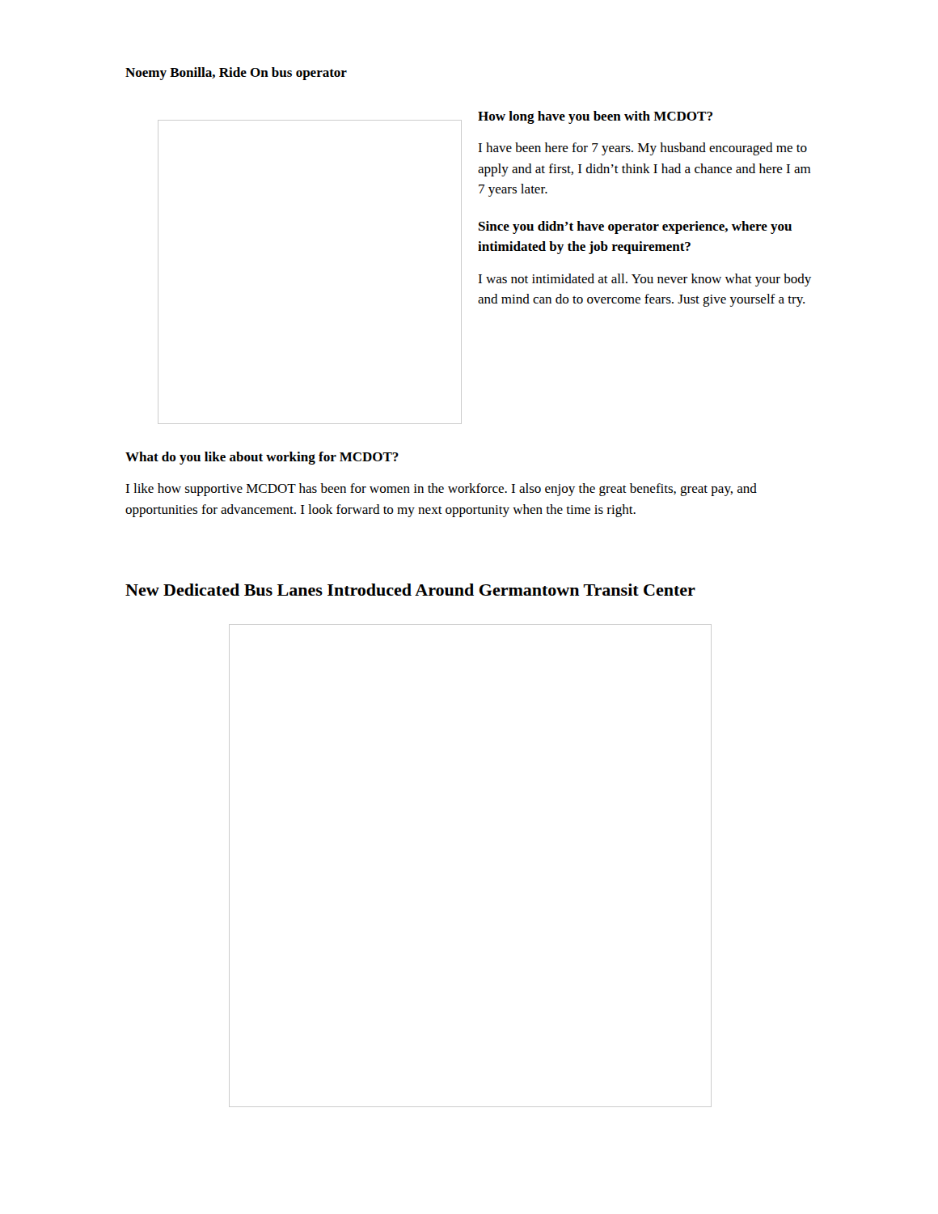Noemy Bonilla, Ride On bus operator
How long have you been with MCDOT?
I have been here for 7 years. My husband encouraged me to apply and at first, I didn’t think I had a chance and here I am 7 years later.
Since you didn’t have operator experience, where you intimidated by the job requirement?
I was not intimidated at all. You never know what your body and mind can do to overcome fears. Just give yourself a try.
What do you like about working for MCDOT?
I like how supportive MCDOT has been for women in the workforce. I also enjoy the great benefits, great pay, and opportunities for advancement. I look forward to my next opportunity when the time is right.
New Dedicated Bus Lanes Introduced Around Germantown Transit Center